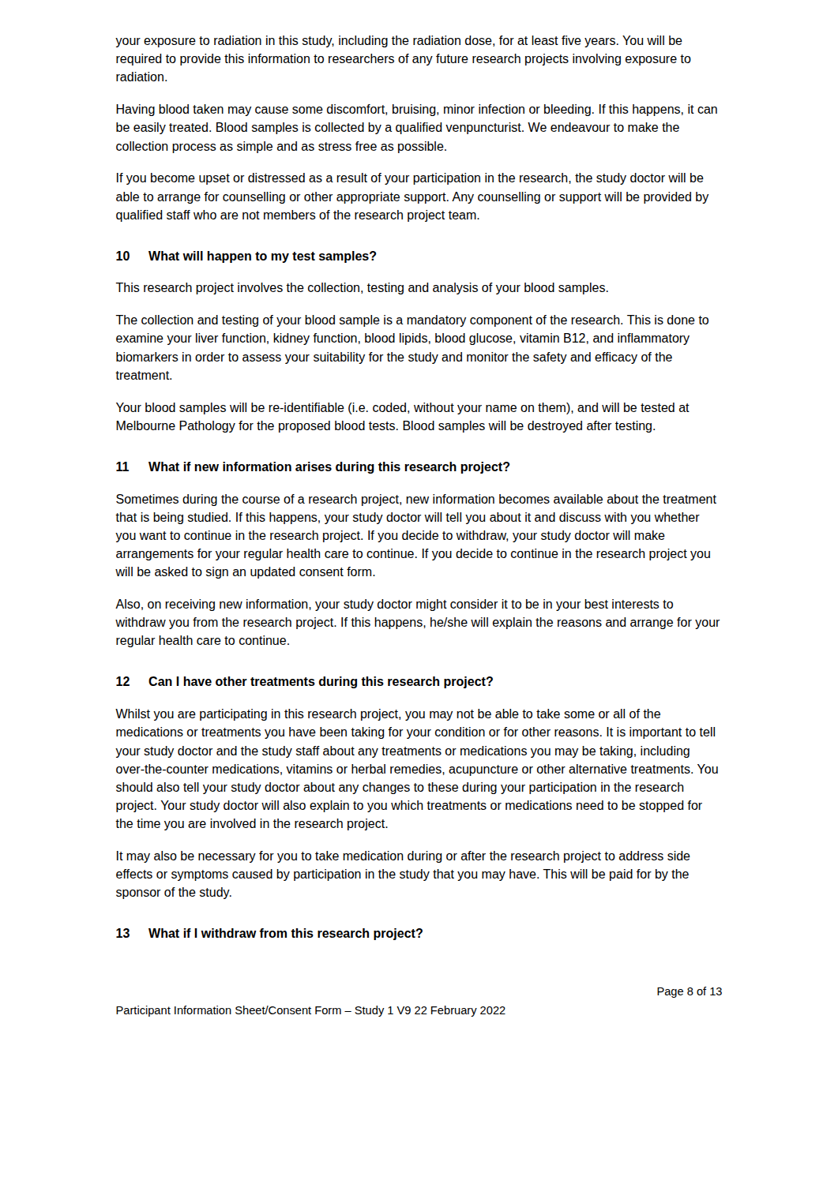your exposure to radiation in this study, including the radiation dose, for at least five years. You will be required to provide this information to researchers of any future research projects involving exposure to radiation.
Having blood taken may cause some discomfort, bruising, minor infection or bleeding. If this happens, it can be easily treated. Blood samples is collected by a qualified venpuncturist. We endeavour to make the collection process as simple and as stress free as possible.
If you become upset or distressed as a result of your participation in the research, the study doctor will be able to arrange for counselling or other appropriate support. Any counselling or support will be provided by qualified staff who are not members of the research project team.
10 What will happen to my test samples?
This research project involves the collection, testing and analysis of your blood samples.
The collection and testing of your blood sample is a mandatory component of the research. This is done to examine your liver function, kidney function, blood lipids, blood glucose, vitamin B12, and inflammatory biomarkers in order to assess your suitability for the study and monitor the safety and efficacy of the treatment.
Your blood samples will be re-identifiable (i.e. coded, without your name on them), and will be tested at Melbourne Pathology for the proposed blood tests. Blood samples will be destroyed after testing.
11 What if new information arises during this research project?
Sometimes during the course of a research project, new information becomes available about the treatment that is being studied. If this happens, your study doctor will tell you about it and discuss with you whether you want to continue in the research project. If you decide to withdraw, your study doctor will make arrangements for your regular health care to continue. If you decide to continue in the research project you will be asked to sign an updated consent form.
Also, on receiving new information, your study doctor might consider it to be in your best interests to withdraw you from the research project. If this happens, he/she will explain the reasons and arrange for your regular health care to continue.
12 Can I have other treatments during this research project?
Whilst you are participating in this research project, you may not be able to take some or all of the medications or treatments you have been taking for your condition or for other reasons. It is important to tell your study doctor and the study staff about any treatments or medications you may be taking, including over-the-counter medications, vitamins or herbal remedies, acupuncture or other alternative treatments. You should also tell your study doctor about any changes to these during your participation in the research project. Your study doctor will also explain to you which treatments or medications need to be stopped for the time you are involved in the research project.
It may also be necessary for you to take medication during or after the research project to address side effects or symptoms caused by participation in the study that you may have. This will be paid for by the sponsor of the study.
13 What if I withdraw from this research project?
Page 8 of 13
Participant Information Sheet/Consent Form – Study 1 V9 22 February 2022